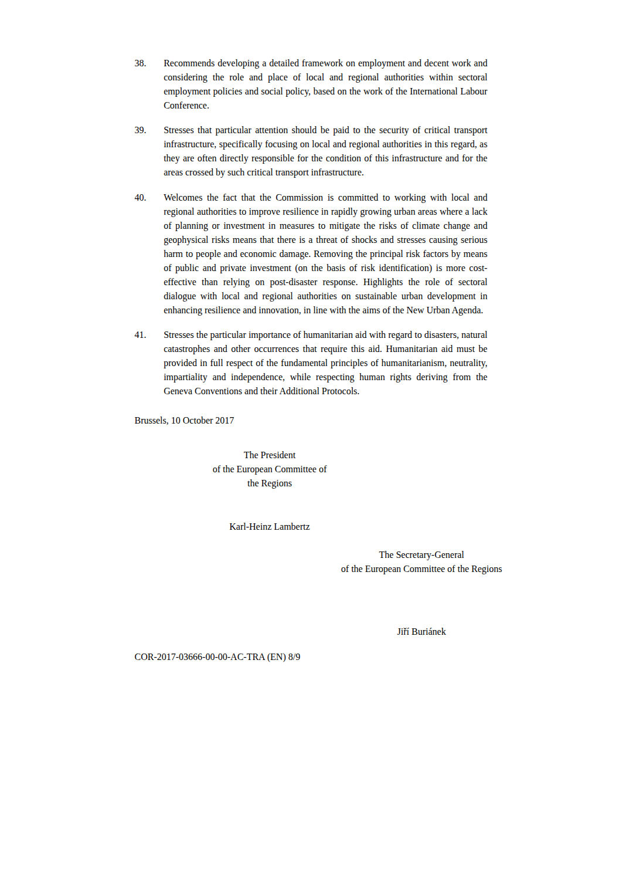38. Recommends developing a detailed framework on employment and decent work and considering the role and place of local and regional authorities within sectoral employment policies and social policy, based on the work of the International Labour Conference.
39. Stresses that particular attention should be paid to the security of critical transport infrastructure, specifically focusing on local and regional authorities in this regard, as they are often directly responsible for the condition of this infrastructure and for the areas crossed by such critical transport infrastructure.
40. Welcomes the fact that the Commission is committed to working with local and regional authorities to improve resilience in rapidly growing urban areas where a lack of planning or investment in measures to mitigate the risks of climate change and geophysical risks means that there is a threat of shocks and stresses causing serious harm to people and economic damage. Removing the principal risk factors by means of public and private investment (on the basis of risk identification) is more cost-effective than relying on post-disaster response. Highlights the role of sectoral dialogue with local and regional authorities on sustainable urban development in enhancing resilience and innovation, in line with the aims of the New Urban Agenda.
41. Stresses the particular importance of humanitarian aid with regard to disasters, natural catastrophes and other occurrences that require this aid. Humanitarian aid must be provided in full respect of the fundamental principles of humanitarianism, neutrality, impartiality and independence, while respecting human rights deriving from the Geneva Conventions and their Additional Protocols.
Brussels, 10 October 2017
The President
of the European Committee of the Regions
Karl-Heinz Lambertz
The Secretary-General
of the European Committee of the Regions
Jiří Buriánek
COR-2017-03666-00-00-AC-TRA (EN) 8/9